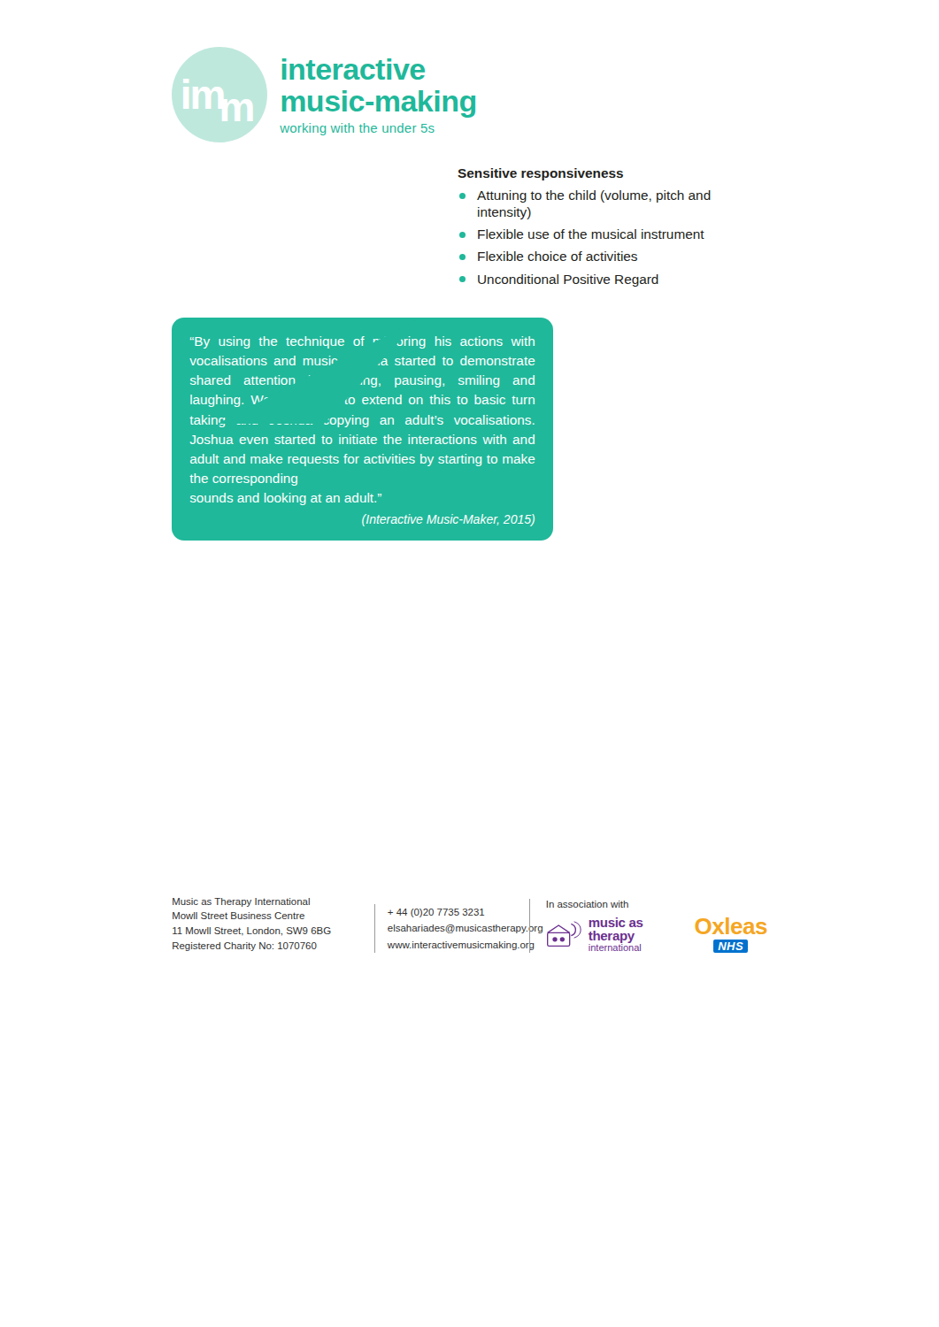im m
interactive music-making working with the under 5s
Sensitive responsiveness
Attuning to the child (volume, pitch and
intensity)
Flexible use of the musical instrument
Flexible choice of activities
Unconditional Positive Regard
“By using the technique of mirroring his actions with vocalisations and music Joshua started to demonstrate shared attention by looking, pausing, smiling and laughing. We were able to extend on this to basic turn taking and Joshua copying an adult’s vocalisations. Joshua even started to initiate the interactions with and adult and make requests for activities by starting to make the corresponding
sounds and looking at an adult.”
(Interactive Music-Maker, 2015)
Music as Therapy International
Mowll Street Business Centre
11 Mowll Street, London, SW9 6BG
Registered Charity No: 1070760
+ 44 (0)20 7735 3231
elsahariades@musicastherapy.org
www.interactivemusicmaking.org
In association with
music as therapy international
Oxleas
NHS